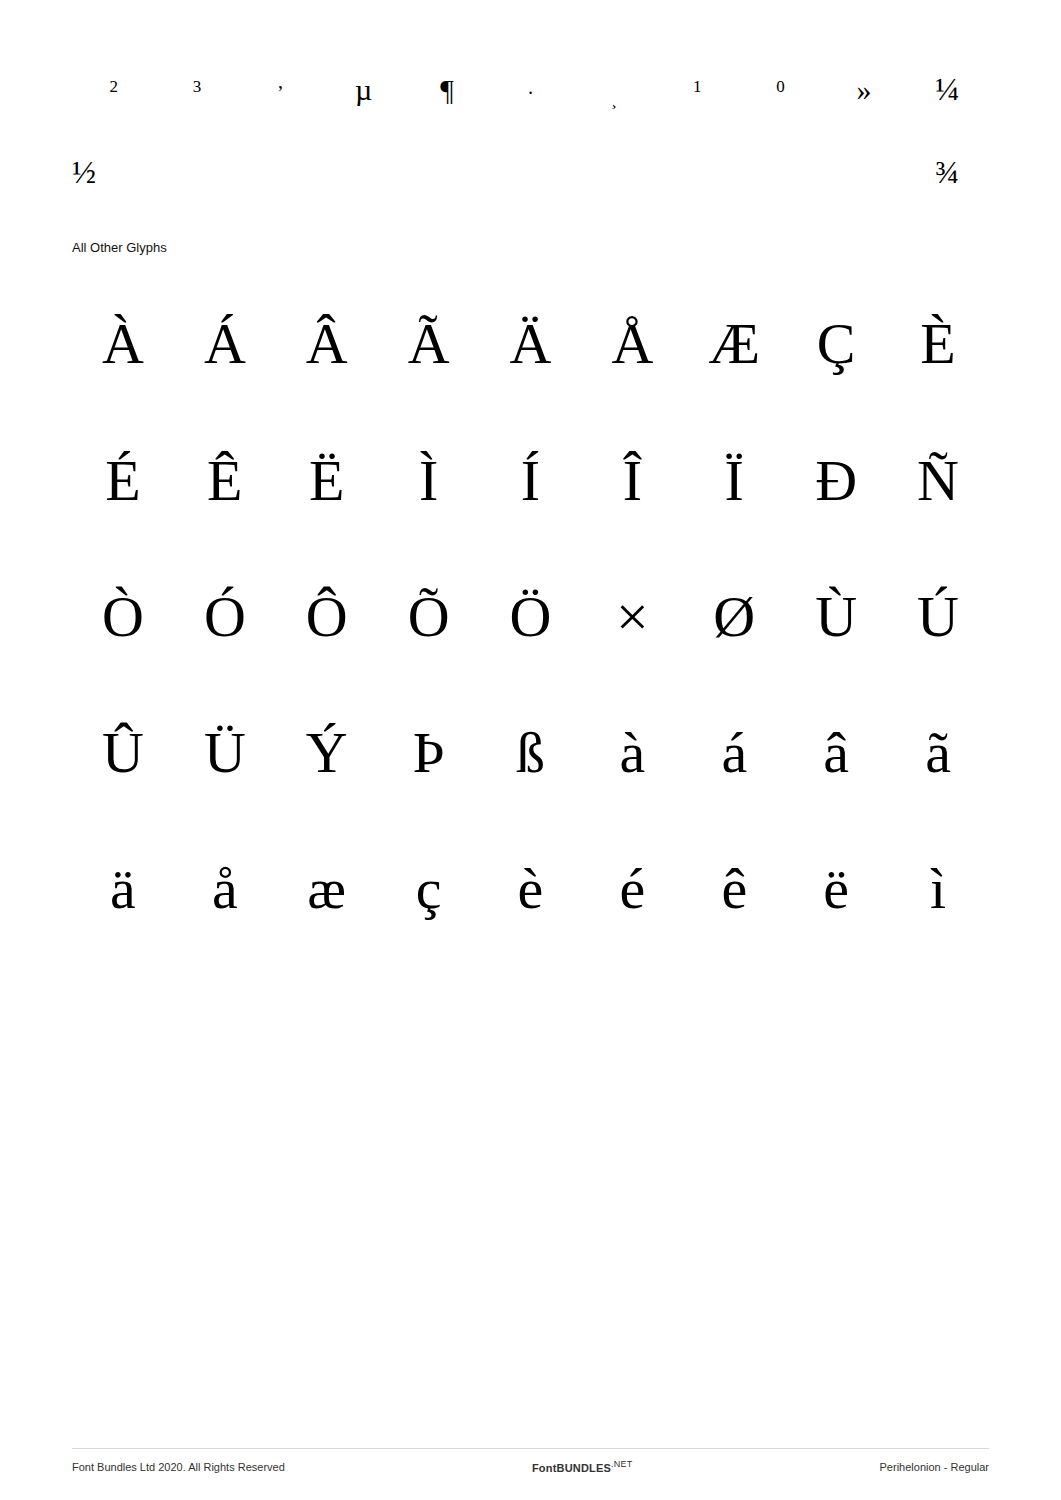2
3
’
µ
¶
·
¸
1
0
»
¼
½
¾
All Other Glyphs
ÀÁÂÃÄÅÆÇÈ ÉÊËÌÍÎÏÐÑ ÒÓÔÕÖ×ØÙÚ ÛÜÝÞßàáâã äåæçèéêëì
Font Bundles Ltd 2020. All Rights Reserved
FontBUNDLES.NET
Perihelonion - Regular